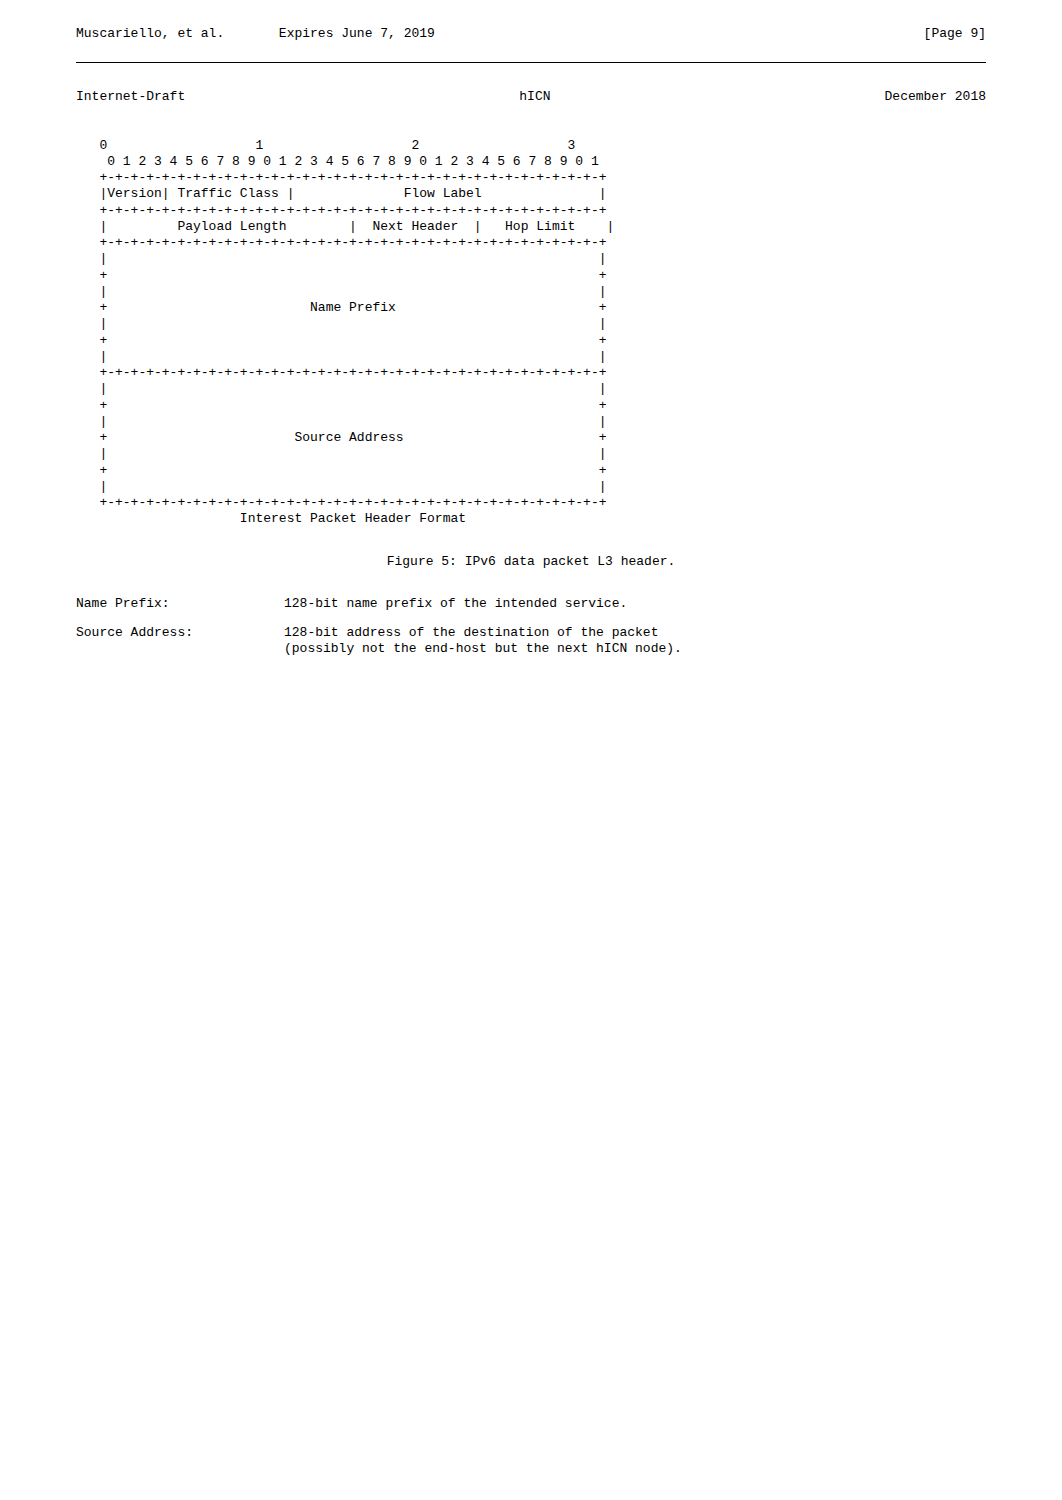Muscariello, et al. Expires June 7, 2019 [Page 9]
Internet-Draft hICN December 2018
   0                   1                   2                   3
    0 1 2 3 4 5 6 7 8 9 0 1 2 3 4 5 6 7 8 9 0 1 2 3 4 5 6 7 8 9 0 1
   +-+-+-+-+-+-+-+-+-+-+-+-+-+-+-+-+-+-+-+-+-+-+-+-+-+-+-+-+-+-+-+-+
   |Version| Traffic Class |              Flow Label               |
   +-+-+-+-+-+-+-+-+-+-+-+-+-+-+-+-+-+-+-+-+-+-+-+-+-+-+-+-+-+-+-+-+
   |         Payload Length        |  Next Header  |   Hop Limit    |
   +-+-+-+-+-+-+-+-+-+-+-+-+-+-+-+-+-+-+-+-+-+-+-+-+-+-+-+-+-+-+-+-+
   |                                                               |
   +                                                               +
   |                                                               |
   +                          Name Prefix                          +
   |                                                               |
   +                                                               +
   |                                                               |
   +-+-+-+-+-+-+-+-+-+-+-+-+-+-+-+-+-+-+-+-+-+-+-+-+-+-+-+-+-+-+-+-+
   |                                                               |
   +                                                               +
   |                                                               |
   +                        Source Address                         +
   |                                                               |
   +                                                               +
   |                                                               |
   +-+-+-+-+-+-+-+-+-+-+-+-+-+-+-+-+-+-+-+-+-+-+-+-+-+-+-+-+-+-+-+-+
                     Interest Packet Header Format
Figure 5: IPv6 data packet L3 header.
Name Prefix:
128-bit name prefix of the intended service.
Source Address:
128-bit address of the destination of the packet
(possibly not the end-host but the next hICN node).